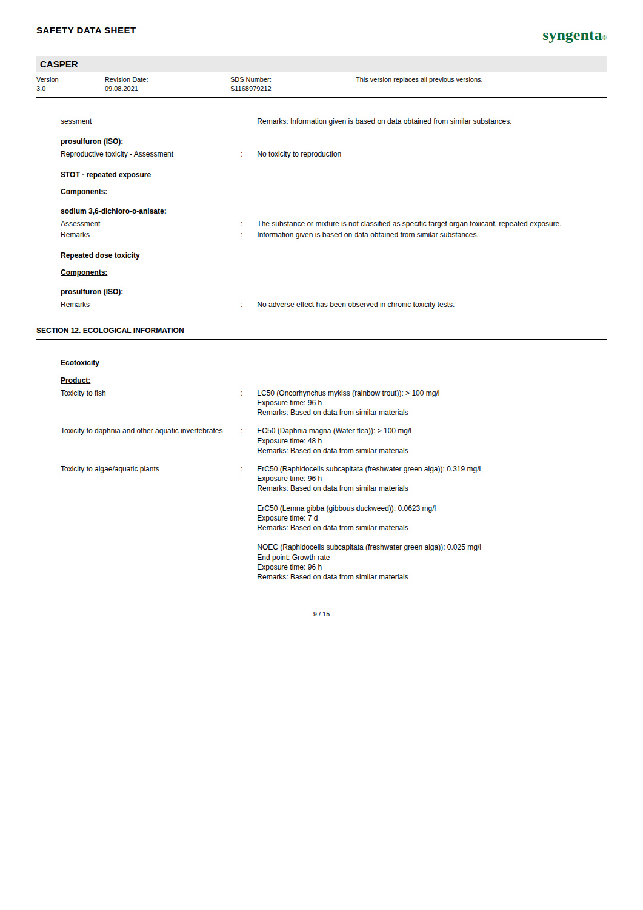SAFETY DATA SHEET
syngenta®
CASPER
| Version 3.0 | Revision Date: 09.08.2021 | SDS Number: S1168979212 | This version replaces all previous versions. |
| sessment | | Remarks: Information given is based on data obtained from similar substances. |
prosulfuron (ISO):
| Reproductive toxicity - Assessment | : | No toxicity to reproduction |
STOT - repeated exposure
Components:
sodium 3,6-dichloro-o-anisate:
| Assessment | : | The substance or mixture is not classified as specific target organ toxicant, repeated exposure. |
| Remarks | : | Information given is based on data obtained from similar substances. |
Repeated dose toxicity
Components:
prosulfuron (ISO):
| Remarks | : | No adverse effect has been observed in chronic toxicity tests. |
SECTION 12. ECOLOGICAL INFORMATION
Ecotoxicity
Product:
| Toxicity to fish | : | LC50 (Oncorhynchus mykiss (rainbow trout)): > 100 mg/l Exposure time: 96 h Remarks: Based on data from similar materials |
| Toxicity to daphnia and other aquatic invertebrates | : | EC50 (Daphnia magna (Water flea)): > 100 mg/l Exposure time: 48 h Remarks: Based on data from similar materials |
| Toxicity to algae/aquatic plants | : | ErC50 (Raphidocelis subcapitata (freshwater green alga)): 0.319 mg/l Exposure time: 96 h Remarks: Based on data from similar materials ErC50 (Lemna gibba (gibbous duckweed)): 0.0623 mg/l Exposure time: 7 d Remarks: Based on data from similar materials NOEC (Raphidocelis subcapitata (freshwater green alga)): 0.025 mg/l End point: Growth rate Exposure time: 96 h Remarks: Based on data from similar materials |
9 / 15